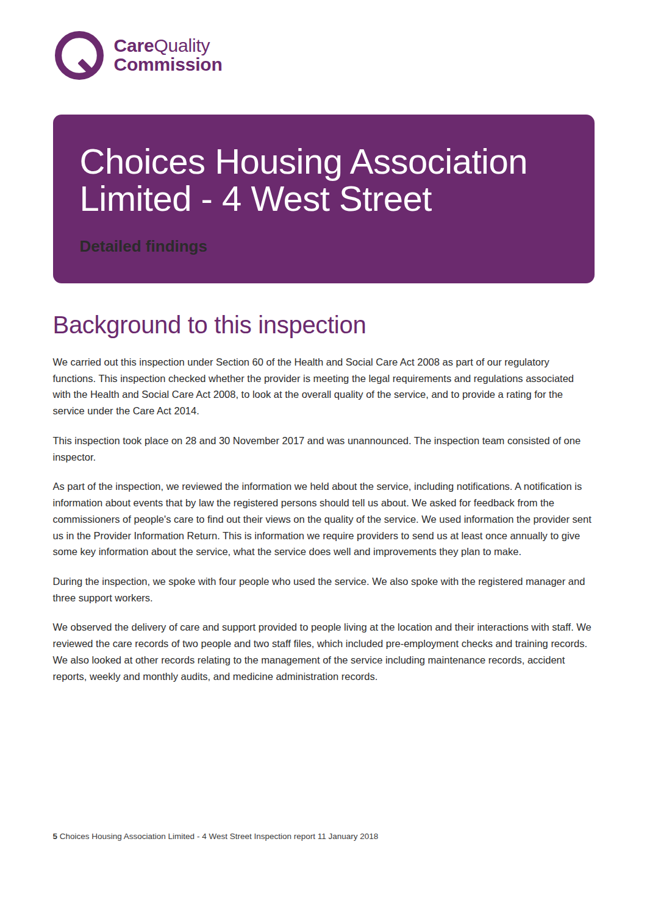Care Quality Commission
Choices Housing Association Limited - 4 West Street
Detailed findings
Background to this inspection
We carried out this inspection under Section 60 of the Health and Social Care Act 2008 as part of our regulatory functions. This inspection checked whether the provider is meeting the legal requirements and regulations associated with the Health and Social Care Act 2008, to look at the overall quality of the service, and to provide a rating for the service under the Care Act 2014.
This inspection took place on 28 and 30 November 2017 and was unannounced. The inspection team consisted of one inspector.
As part of the inspection, we reviewed the information we held about the service, including notifications. A notification is information about events that by law the registered persons should tell us about. We asked for feedback from the commissioners of people's care to find out their views on the quality of the service. We used information the provider sent us in the Provider Information Return. This is information we require providers to send us at least once annually to give some key information about the service, what the service does well and improvements they plan to make.
During the inspection, we spoke with four people who used the service. We also spoke with the registered manager and three support workers.
We observed the delivery of care and support provided to people living at the location and their interactions with staff. We reviewed the care records of two people and two staff files, which included pre-employment checks and training records. We also looked at other records relating to the management of the service including maintenance records, accident reports, weekly and monthly audits, and medicine administration records.
5 Choices Housing Association Limited - 4 West Street Inspection report 11 January 2018